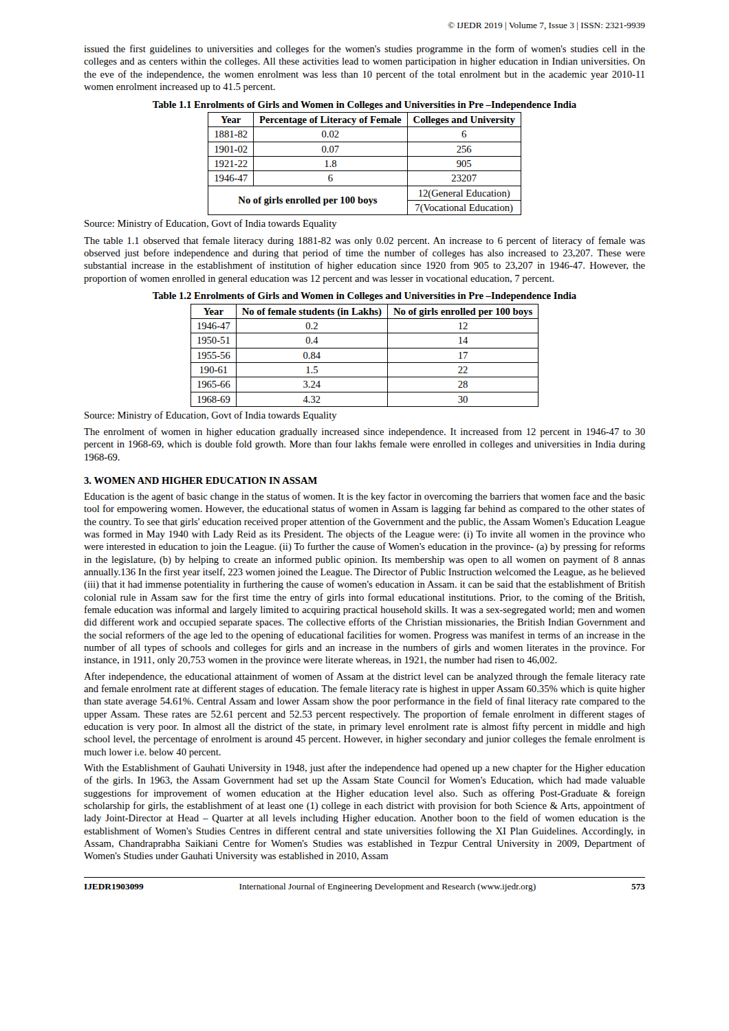© IJEDR 2019 | Volume 7, Issue 3 | ISSN: 2321-9939
issued the first guidelines to universities and colleges for the women's studies programme in the form of women's studies cell in the colleges and as centers within the colleges. All these activities lead to women participation in higher education in Indian universities. On the eve of the independence, the women enrolment was less than 10 percent of the total enrolment but in the academic year 2010-11 women enrolment increased up to 41.5 percent.
Table 1.1 Enrolments of Girls and Women in Colleges and Universities in Pre –Independence India
| Year | Percentage of Literacy of Female | Colleges and University |
| --- | --- | --- |
| 1881-82 | 0.02 | 6 |
| 1901-02 | 0.07 | 256 |
| 1921-22 | 1.8 | 905 |
| 1946-47 | 6 | 23207 |
| No of girls enrolled per 100 boys | 12(General Education) |
| 7(Vocational Education) |
Source: Ministry of Education, Govt of India towards Equality
The table 1.1 observed that female literacy during 1881-82 was only 0.02 percent. An increase to 6 percent of literacy of female was observed just before independence and during that period of time the number of colleges has also increased to 23,207. These were substantial increase in the establishment of institution of higher education since 1920 from 905 to 23,207 in 1946-47. However, the proportion of women enrolled in general education was 12 percent and was lesser in vocational education, 7 percent.
Table 1.2 Enrolments of Girls and Women in Colleges and Universities in Pre –Independence India
| Year | No of female students (in Lakhs) | No of girls enrolled per 100 boys |
| --- | --- | --- |
| 1946-47 | 0.2 | 12 |
| 1950-51 | 0.4 | 14 |
| 1955-56 | 0.84 | 17 |
| 190-61 | 1.5 | 22 |
| 1965-66 | 3.24 | 28 |
| 1968-69 | 4.32 | 30 |
Source: Ministry of Education, Govt of India towards Equality
The enrolment of women in higher education gradually increased since independence. It increased from 12 percent in 1946-47 to 30 percent in 1968-69, which is double fold growth. More than four lakhs female were enrolled in colleges and universities in India during 1968-69.
3. WOMEN AND HIGHER EDUCATION IN ASSAM
Education is the agent of basic change in the status of women. It is the key factor in overcoming the barriers that women face and the basic tool for empowering women. However, the educational status of women in Assam is lagging far behind as compared to the other states of the country. To see that girls' education received proper attention of the Government and the public, the Assam Women's Education League was formed in May 1940 with Lady Reid as its President. The objects of the League were: (i) To invite all women in the province who were interested in education to join the League. (ii) To further the cause of Women's education in the province- (a) by pressing for reforms in the legislature, (b) by helping to create an informed public opinion. Its membership was open to all women on payment of 8 annas annually.136 In the first year itself, 223 women joined the League. The Director of Public Instruction welcomed the League, as he believed (iii) that it had immense potentiality in furthering the cause of women's education in Assam. it can be said that the establishment of British colonial rule in Assam saw for the first time the entry of girls into formal educational institutions. Prior, to the coming of the British, female education was informal and largely limited to acquiring practical household skills. It was a sex-segregated world; men and women did different work and occupied separate spaces. The collective efforts of the Christian missionaries, the British Indian Government and the social reformers of the age led to the opening of educational facilities for women. Progress was manifest in terms of an increase in the number of all types of schools and colleges for girls and an increase in the numbers of girls and women literates in the province. For instance, in 1911, only 20,753 women in the province were literate whereas, in 1921, the number had risen to 46,002.
After independence, the educational attainment of women of Assam at the district level can be analyzed through the female literacy rate and female enrolment rate at different stages of education. The female literacy rate is highest in upper Assam 60.35% which is quite higher than state average 54.61%. Central Assam and lower Assam show the poor performance in the field of final literacy rate compared to the upper Assam. These rates are 52.61 percent and 52.53 percent respectively. The proportion of female enrolment in different stages of education is very poor. In almost all the district of the state, in primary level enrolment rate is almost fifty percent in middle and high school level, the percentage of enrolment is around 45 percent. However, in higher secondary and junior colleges the female enrolment is much lower i.e. below 40 percent.
With the Establishment of Gauhati University in 1948, just after the independence had opened up a new chapter for the Higher education of the girls. In 1963, the Assam Government had set up the Assam State Council for Women's Education, which had made valuable suggestions for improvement of women education at the Higher education level also. Such as offering Post-Graduate & foreign scholarship for girls, the establishment of at least one (1) college in each district with provision for both Science & Arts, appointment of lady Joint-Director at Head – Quarter at all levels including Higher education. Another boon to the field of women education is the establishment of Women's Studies Centres in different central and state universities following the XI Plan Guidelines. Accordingly, in Assam, Chandraprabha Saikiani Centre for Women's Studies was established in Tezpur Central University in 2009, Department of Women's Studies under Gauhati University was established in 2010, Assam
IJEDR1903099 International Journal of Engineering Development and Research (www.ijedr.org) 573